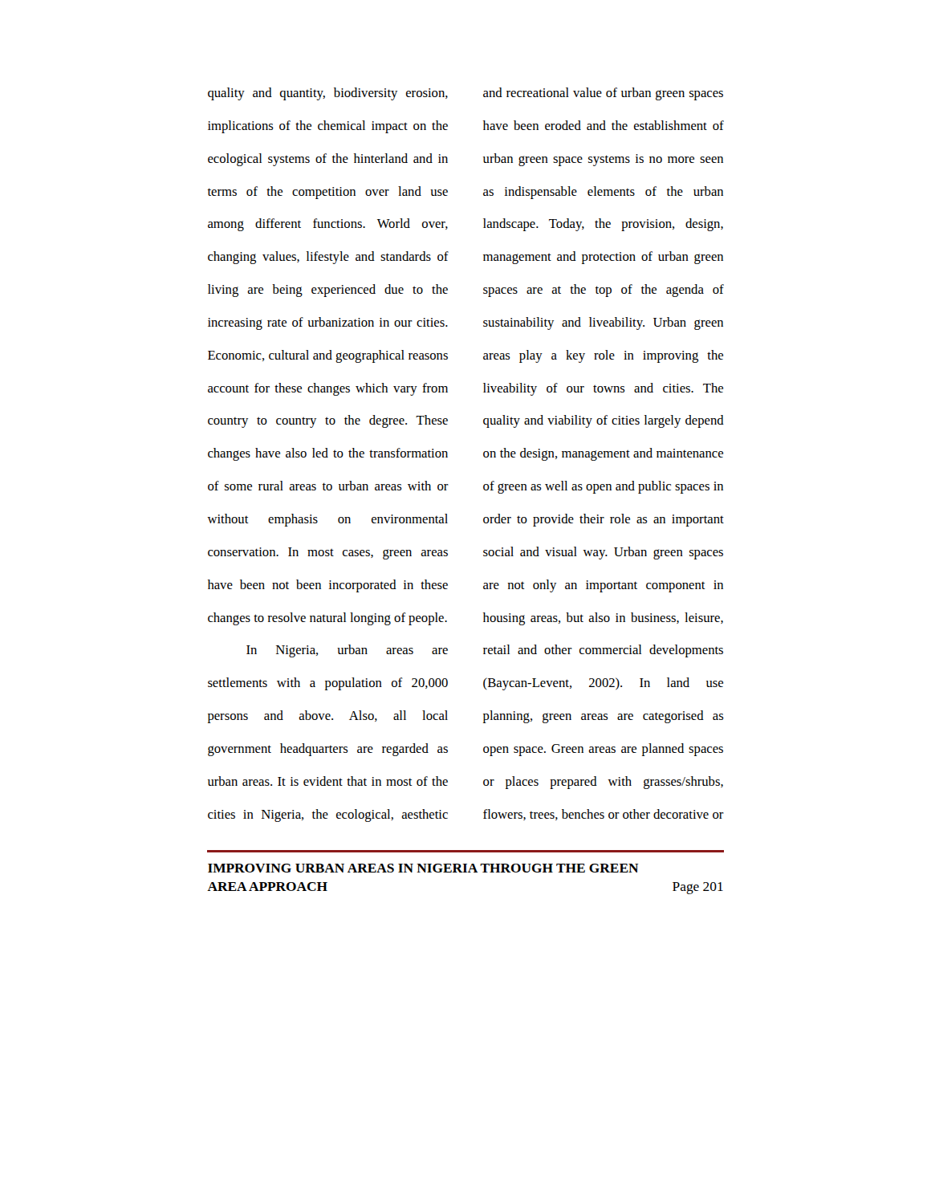quality and quantity, biodiversity erosion, implications of the chemical impact on the ecological systems of the hinterland and in terms of the competition over land use among different functions. World over, changing values, lifestyle and standards of living are being experienced due to the increasing rate of urbanization in our cities. Economic, cultural and geographical reasons account for these changes which vary from country to country to the degree. These changes have also led to the transformation of some rural areas to urban areas with or without emphasis on environmental conservation. In most cases, green areas have been not been incorporated in these changes to resolve natural longing of people.
In Nigeria, urban areas are settlements with a population of 20,000 persons and above. Also, all local government headquarters are regarded as urban areas. It is evident that in most of the cities in Nigeria, the ecological, aesthetic and recreational value of urban green spaces have been eroded and the establishment of urban green space systems is no more seen as indispensable elements of the urban landscape. Today, the provision, design, management and protection of urban green spaces are at the top of the agenda of sustainability and liveability. Urban green areas play a key role in improving the liveability of our towns and cities. The quality and viability of cities largely depend on the design, management and maintenance of green as well as open and public spaces in order to provide their role as an important social and visual way. Urban green spaces are not only an important component in housing areas, but also in business, leisure, retail and other commercial developments (Baycan-Levent, 2002). In land use planning, green areas are categorised as open space. Green areas are planned spaces or places prepared with grasses/shrubs, flowers, trees, benches or other decorative or
IMPROVING URBAN AREAS IN NIGERIA THROUGH THE GREEN AREA APPROACH
Page 201